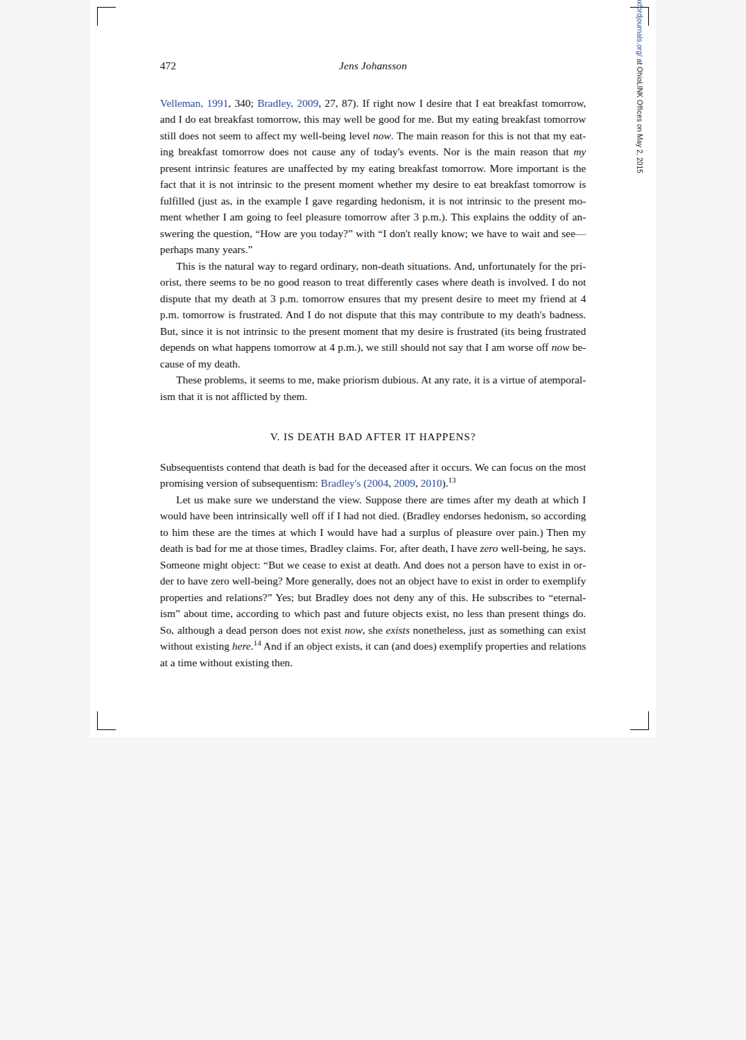Downloaded from http://jmp.oxfordjournals.org/ at OhioLINK Offices on May 2, 2015
472 Jens Johansson
Velleman, 1991, 340; Bradley, 2009, 27, 87). If right now I desire that I eat breakfast tomorrow, and I do eat breakfast tomorrow, this may well be good for me. But my eating breakfast tomorrow still does not seem to affect my well-being level now. The main reason for this is not that my eating breakfast tomorrow does not cause any of today's events. Nor is the main reason that my present intrinsic features are unaffected by my eating breakfast tomorrow. More important is the fact that it is not intrinsic to the present moment whether my desire to eat breakfast tomorrow is fulfilled (just as, in the example I gave regarding hedonism, it is not intrinsic to the present moment whether I am going to feel pleasure tomorrow after 3 p.m.). This explains the oddity of answering the question, “How are you today?” with “I don't really know; we have to wait and see—perhaps many years.”
This is the natural way to regard ordinary, non-death situations. And, unfortunately for the priorist, there seems to be no good reason to treat differently cases where death is involved. I do not dispute that my death at 3 p.m. tomorrow ensures that my present desire to meet my friend at 4 p.m. tomorrow is frustrated. And I do not dispute that this may contribute to my death's badness. But, since it is not intrinsic to the present moment that my desire is frustrated (its being frustrated depends on what happens tomorrow at 4 p.m.), we still should not say that I am worse off now because of my death.
These problems, it seems to me, make priorism dubious. At any rate, it is a virtue of atemporalism that it is not afflicted by them.
V. IS DEATH BAD AFTER IT HAPPENS?
Subsequentists contend that death is bad for the deceased after it occurs. We can focus on the most promising version of subsequentism: Bradley's (2004, 2009, 2010).13
Let us make sure we understand the view. Suppose there are times after my death at which I would have been intrinsically well off if I had not died. (Bradley endorses hedonism, so according to him these are the times at which I would have had a surplus of pleasure over pain.) Then my death is bad for me at those times, Bradley claims. For, after death, I have zero well-being, he says. Someone might object: “But we cease to exist at death. And does not a person have to exist in order to have zero well-being? More generally, does not an object have to exist in order to exemplify properties and relations?” Yes; but Bradley does not deny any of this. He subscribes to “eternalism” about time, according to which past and future objects exist, no less than present things do. So, although a dead person does not exist now, she exists nonetheless, just as something can exist without existing here.14 And if an object exists, it can (and does) exemplify properties and relations at a time without existing then.